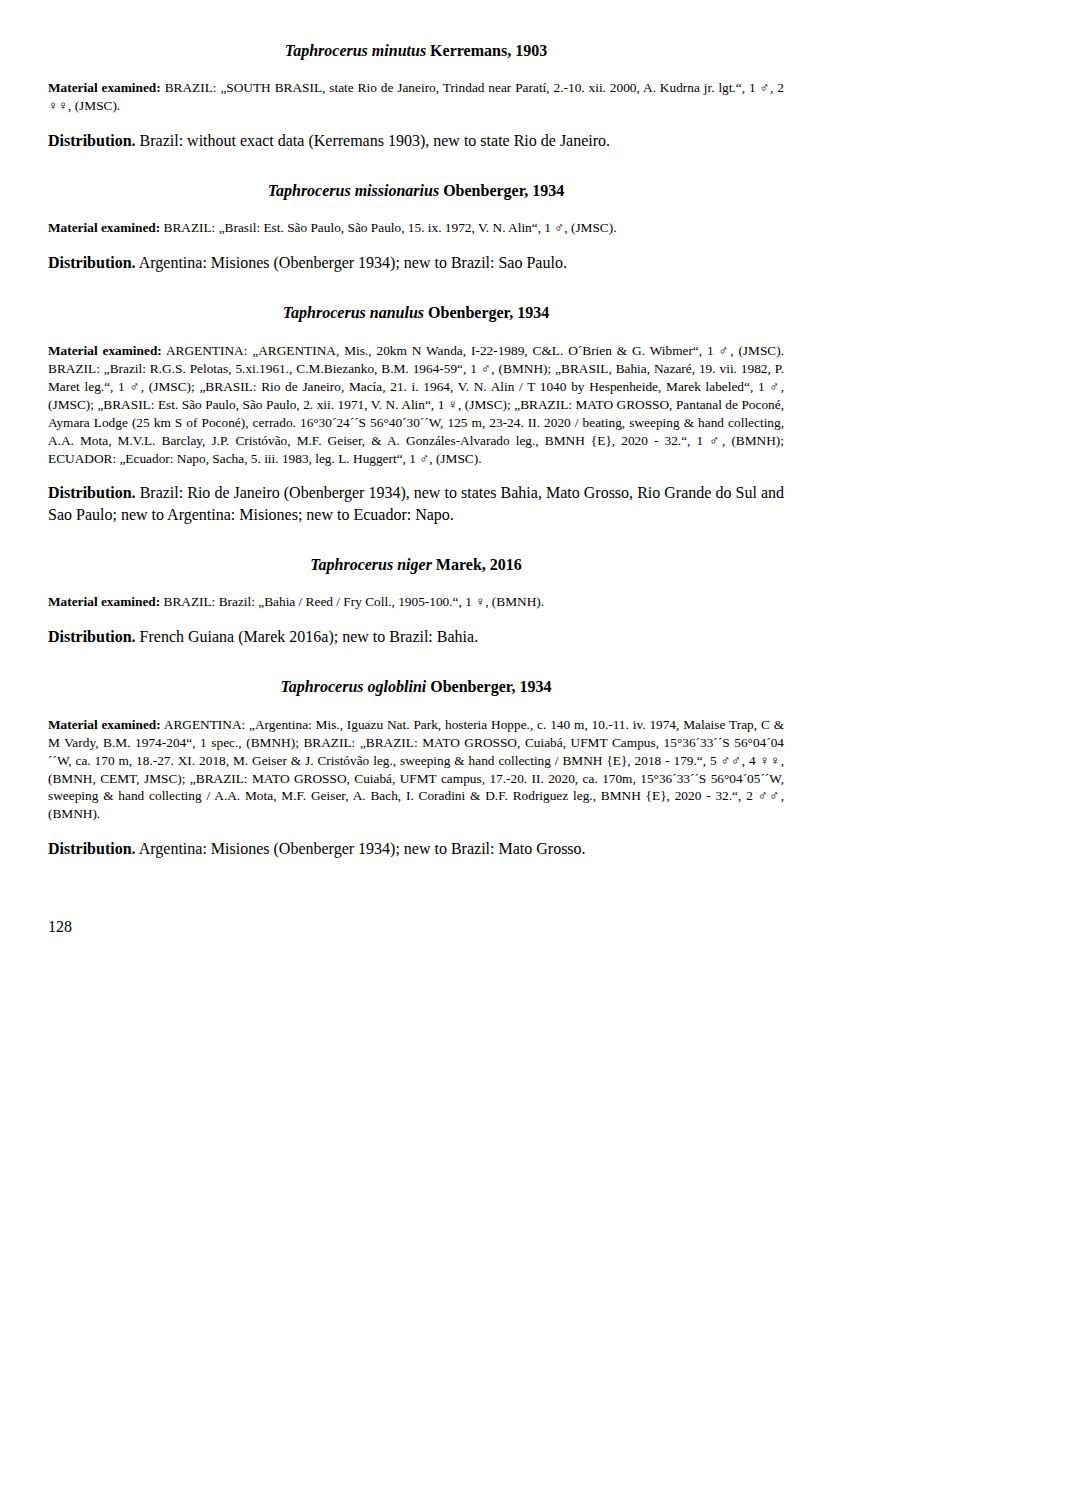Taphrocerus minutus Kerremans, 1903
Material examined: BRAZIL: „SOUTH BRASIL, state Rio de Janeiro, Trindad near Paratí, 2.-10. xii. 2000, A. Kudrna jr. lgt.“, 1 ♂, 2 ♀♀, (JMSC).
Distribution. Brazil: without exact data (Kerremans 1903), new to state Rio de Janeiro.
Taphrocerus missionarius Obenberger, 1934
Material examined: BRAZIL: „Brasil: Est. São Paulo, São Paulo, 15. ix. 1972, V. N. Alin“, 1 ♂, (JMSC).
Distribution. Argentina: Misiones (Obenberger 1934); new to Brazil: Sao Paulo.
Taphrocerus nanulus Obenberger, 1934
Material examined: ARGENTINA: „ARGENTINA, Mis., 20km N Wanda, I-22-1989, C&L. O´Brien & G. Wibmer“, 1 ♂, (JMSC). BRAZIL: „Brazil: R.G.S. Pelotas, 5.xi.1961., C.M.Biezanko, B.M. 1964-59“, 1 ♂, (BMNH); „BRASIL, Bahia, Nazaré, 19. vii. 1982, P. Maret leg.“, 1 ♂, (JMSC); „BRASIL: Rio de Janeiro, Macía, 21. i. 1964, V. N. Alin / T 1040 by Hespenheide, Marek labeled“, 1 ♂, (JMSC); „BRASIL: Est. São Paulo, São Paulo, 2. xii. 1971, V. N. Alin“, 1 ♀, (JMSC); „BRAZIL: MATO GROSSO, Pantanal de Poconé, Aymara Lodge (25 km S of Poconé), cerrado. 16°30´24´´S 56°40´30´´W, 125 m, 23-24. II. 2020 / beating, sweeping & hand collecting, A.A. Mota, M.V.L. Barclay, J.P. Cristóvão, M.F. Geiser, & A. Gonzáles-Alvarado leg., BMNH {E}, 2020 - 32.“, 1 ♂, (BMNH); ECUADOR: „Ecuador: Napo, Sacha, 5. iii. 1983, leg. L. Huggert“, 1 ♂, (JMSC).
Distribution. Brazil: Rio de Janeiro (Obenberger 1934), new to states Bahia, Mato Grosso, Rio Grande do Sul and Sao Paulo; new to Argentina: Misiones; new to Ecuador: Napo.
Taphrocerus niger Marek, 2016
Material examined: BRAZIL: Brazil: „Bahia / Reed / Fry Coll., 1905-100.“, 1 ♀, (BMNH).
Distribution. French Guiana (Marek 2016a); new to Brazil: Bahia.
Taphrocerus ogloblini Obenberger, 1934
Material examined: ARGENTINA: „Argentina: Mis., Iguazu Nat. Park, hosteria Hoppe., c. 140 m, 10.-11. iv. 1974, Malaise Trap, C & M Vardy, B.M. 1974-204“, 1 spec., (BMNH); BRAZIL: „BRAZIL: MATO GROSSO, Cuiabá, UFMT Campus, 15°36´33´´S 56°04´04´´W, ca. 170 m, 18.-27. XI. 2018, M. Geiser & J. Cristóvão leg., sweeping & hand collecting / BMNH {E}, 2018 - 179.“, 5 ♂♂, 4 ♀♀, (BMNH, CEMT, JMSC); „BRAZIL: MATO GROSSO, Cuiabá, UFMT campus, 17.-20. II. 2020, ca. 170m, 15°36´33´´S 56°04´05´´W, sweeping & hand collecting / A.A. Mota, M.F. Geiser, A. Bach, I. Coradini & D.F. Rodriguez leg., BMNH {E}, 2020 - 32.“, 2 ♂♂, (BMNH).
Distribution. Argentina: Misiones (Obenberger 1934); new to Brazil: Mato Grosso.
128